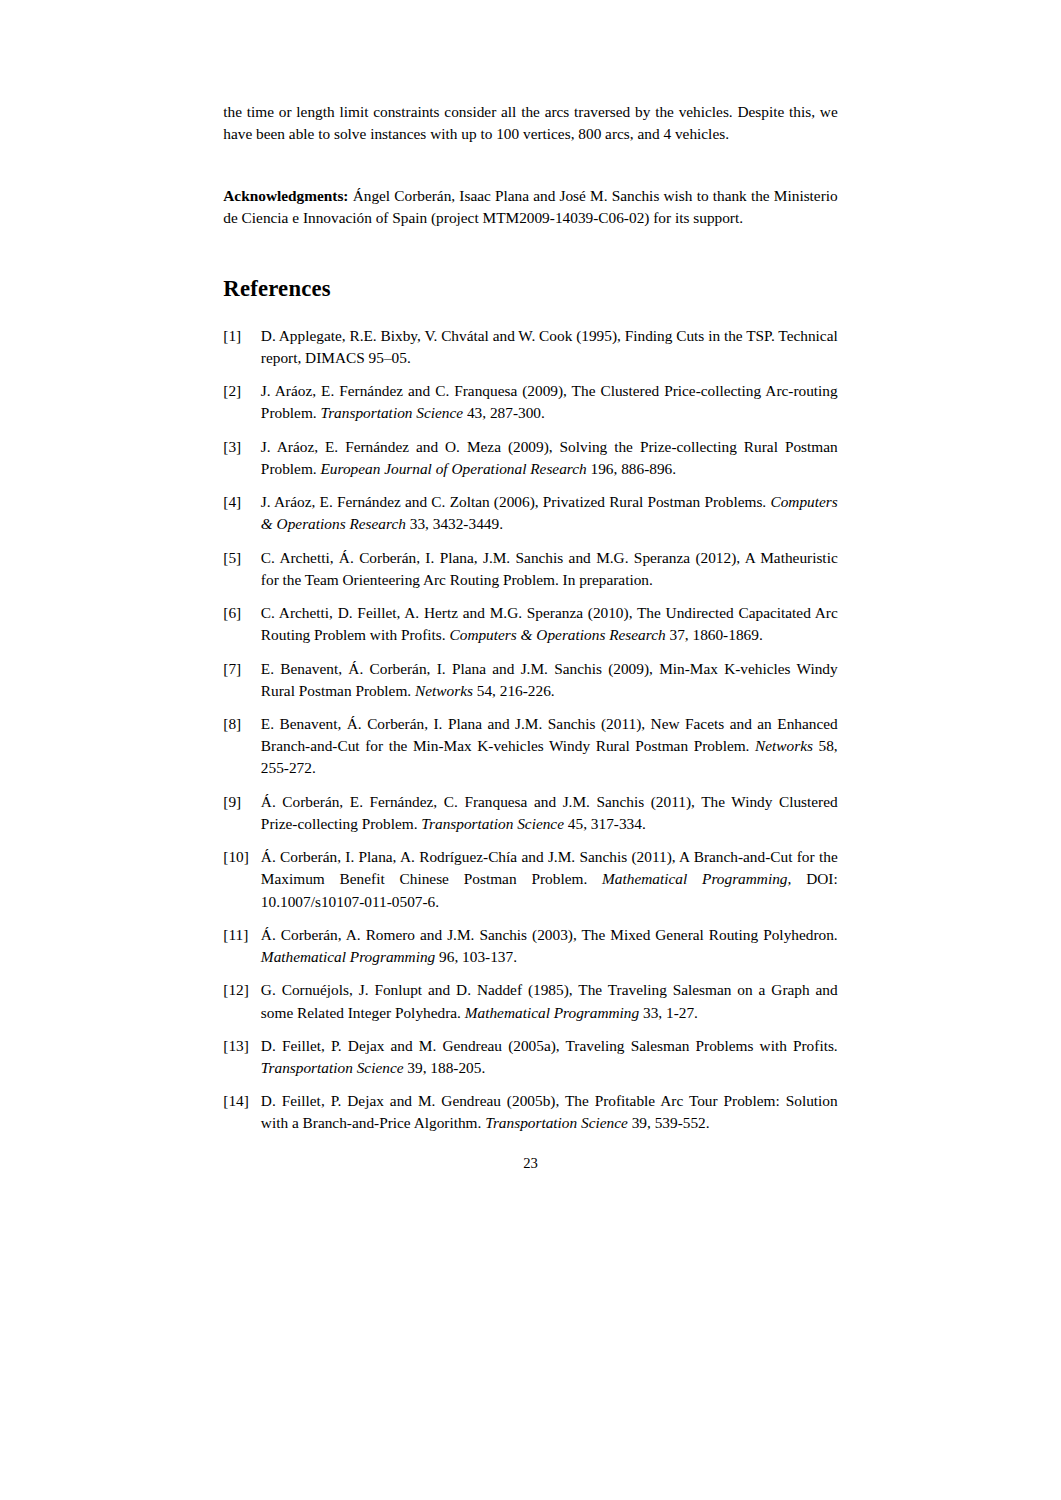the time or length limit constraints consider all the arcs traversed by the vehicles. Despite this, we have been able to solve instances with up to 100 vertices, 800 arcs, and 4 vehicles.
Acknowledgments: Ángel Corberán, Isaac Plana and José M. Sanchis wish to thank the Ministerio de Ciencia e Innovación of Spain (project MTM2009-14039-C06-02) for its support.
References
[1] D. Applegate, R.E. Bixby, V. Chvátal and W. Cook (1995), Finding Cuts in the TSP. Technical report, DIMACS 95–05.
[2] J. Aráoz, E. Fernández and C. Franquesa (2009), The Clustered Price-collecting Arc-routing Problem. Transportation Science 43, 287-300.
[3] J. Aráoz, E. Fernández and O. Meza (2009), Solving the Prize-collecting Rural Postman Problem. European Journal of Operational Research 196, 886-896.
[4] J. Aráoz, E. Fernández and C. Zoltan (2006), Privatized Rural Postman Problems. Computers & Operations Research 33, 3432-3449.
[5] C. Archetti, Á. Corberán, I. Plana, J.M. Sanchis and M.G. Speranza (2012), A Matheuristic for the Team Orienteering Arc Routing Problem. In preparation.
[6] C. Archetti, D. Feillet, A. Hertz and M.G. Speranza (2010), The Undirected Capacitated Arc Routing Problem with Profits. Computers & Operations Research 37, 1860-1869.
[7] E. Benavent, Á. Corberán, I. Plana and J.M. Sanchis (2009), Min-Max K-vehicles Windy Rural Postman Problem. Networks 54, 216-226.
[8] E. Benavent, Á. Corberán, I. Plana and J.M. Sanchis (2011), New Facets and an Enhanced Branch-and-Cut for the Min-Max K-vehicles Windy Rural Postman Problem. Networks 58, 255-272.
[9] Á. Corberán, E. Fernández, C. Franquesa and J.M. Sanchis (2011), The Windy Clustered Prize-collecting Problem. Transportation Science 45, 317-334.
[10] Á. Corberán, I. Plana, A. Rodríguez-Chía and J.M. Sanchis (2011), A Branch-and-Cut for the Maximum Benefit Chinese Postman Problem. Mathematical Programming, DOI: 10.1007/s10107-011-0507-6.
[11] Á. Corberán, A. Romero and J.M. Sanchis (2003), The Mixed General Routing Polyhedron. Mathematical Programming 96, 103-137.
[12] G. Cornuéjols, J. Fonlupt and D. Naddef (1985), The Traveling Salesman on a Graph and some Related Integer Polyhedra. Mathematical Programming 33, 1-27.
[13] D. Feillet, P. Dejax and M. Gendreau (2005a), Traveling Salesman Problems with Profits. Transportation Science 39, 188-205.
[14] D. Feillet, P. Dejax and M. Gendreau (2005b), The Profitable Arc Tour Problem: Solution with a Branch-and-Price Algorithm. Transportation Science 39, 539-552.
23